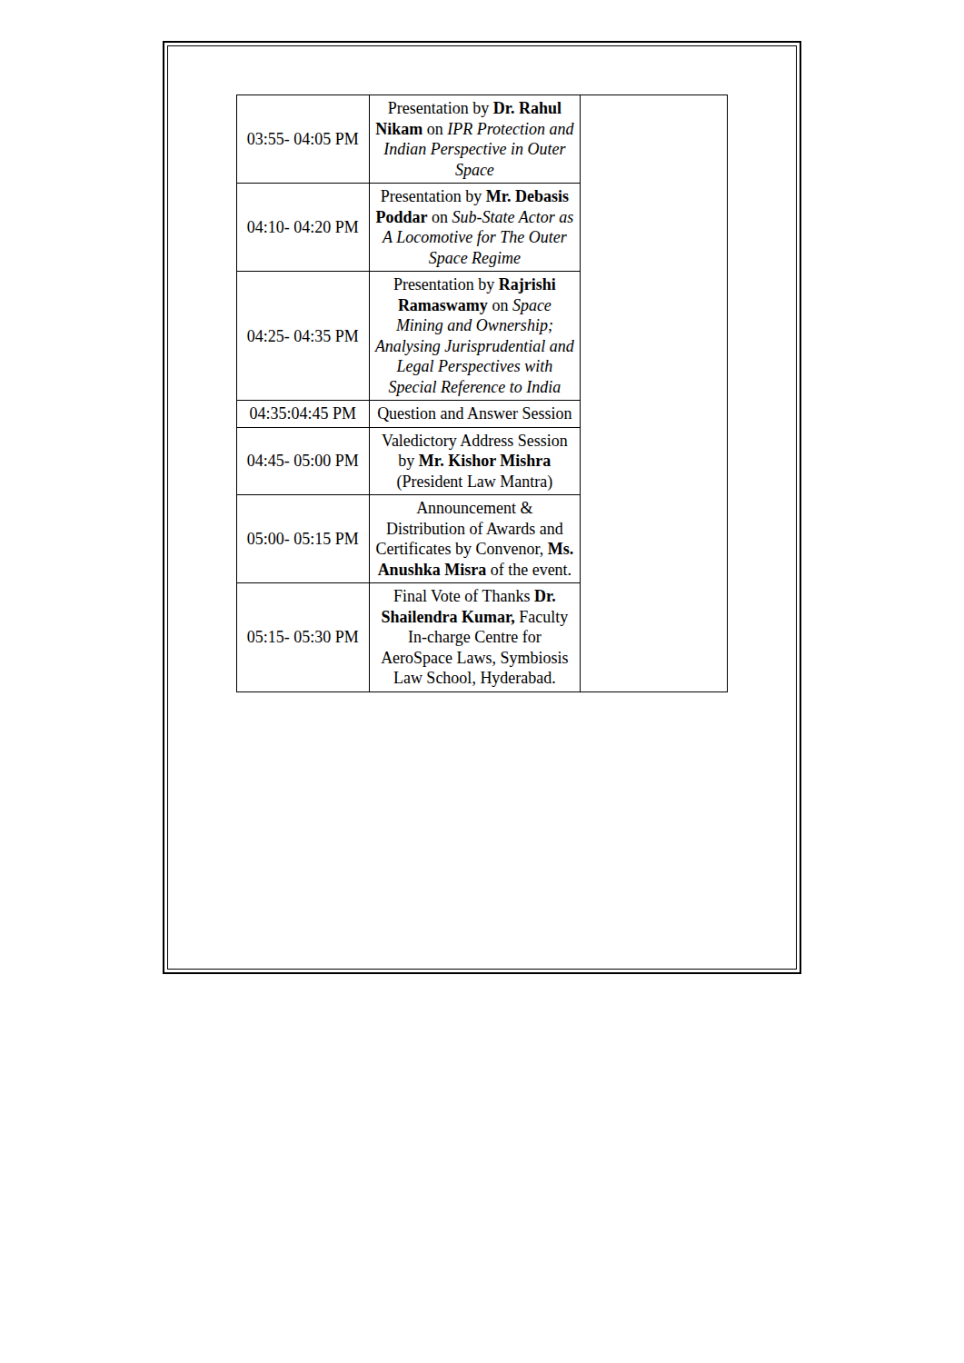| 03:55- 04:05 PM | Presentation by Dr. Rahul Nikam on IPR Protection and Indian Perspective in Outer Space | |
| 04:10- 04:20 PM | Presentation by Mr. Debasis Poddar on Sub-State Actor as A Locomotive for The Outer Space Regime |
| 04:25- 04:35 PM | Presentation by Rajrishi Ramaswamy on Space Mining and Ownership; Analysing Jurisprudential and Legal Perspectives with Special Reference to India |
| 04:35:04:45 PM | Question and Answer Session |
| 04:45- 05:00 PM | Valedictory Address Session by Mr. Kishor Mishra (President Law Mantra) |
| 05:00- 05:15 PM | Announcement & Distribution of Awards and Certificates by Convenor, Ms. Anushka Misra of the event. |
| 05:15- 05:30 PM | Final Vote of Thanks Dr. Shailendra Kumar, Faculty In-charge Centre for AeroSpace Laws, Symbiosis Law School, Hyderabad. |